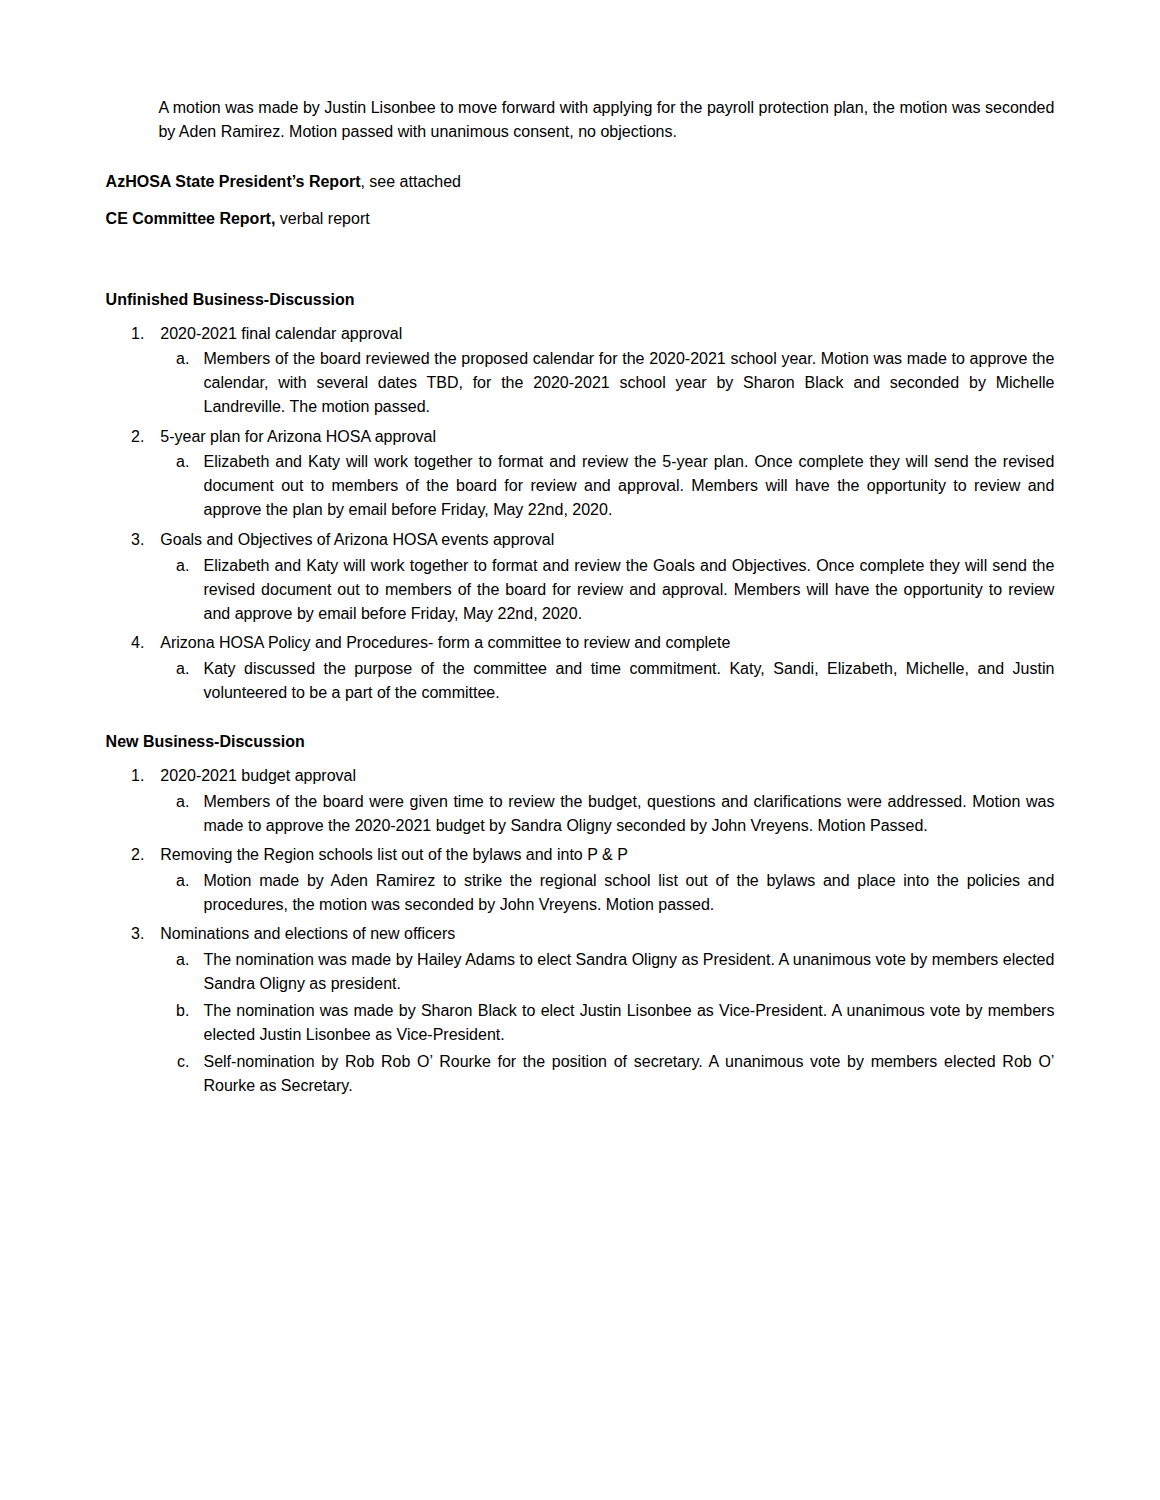A motion was made by Justin Lisonbee to move forward with applying for the payroll protection plan, the motion was seconded by Aden Ramirez. Motion passed with unanimous consent, no objections.
AzHOSA State President’s Report, see attached
CE Committee Report, verbal report
Unfinished Business-Discussion
2020-2021 final calendar approval
Members of the board reviewed the proposed calendar for the 2020-2021 school year. Motion was made to approve the calendar, with several dates TBD, for the 2020-2021 school year by Sharon Black and seconded by Michelle Landreville. The motion passed.
5-year plan for Arizona HOSA approval
Elizabeth and Katy will work together to format and review the 5-year plan. Once complete they will send the revised document out to members of the board for review and approval. Members will have the opportunity to review and approve the plan by email before Friday, May 22nd, 2020.
Goals and Objectives of Arizona HOSA events approval
Elizabeth and Katy will work together to format and review the Goals and Objectives. Once complete they will send the revised document out to members of the board for review and approval. Members will have the opportunity to review and approve by email before Friday, May 22nd, 2020.
Arizona HOSA Policy and Procedures- form a committee to review and complete
Katy discussed the purpose of the committee and time commitment. Katy, Sandi, Elizabeth, Michelle, and Justin volunteered to be a part of the committee.
New Business-Discussion
2020-2021 budget approval
Members of the board were given time to review the budget, questions and clarifications were addressed. Motion was made to approve the 2020-2021 budget by Sandra Oligny seconded by John Vreyens. Motion Passed.
Removing the Region schools list out of the bylaws and into P & P
Motion made by Aden Ramirez to strike the regional school list out of the bylaws and place into the policies and procedures, the motion was seconded by John Vreyens. Motion passed.
Nominations and elections of new officers
The nomination was made by Hailey Adams to elect Sandra Oligny as President. A unanimous vote by members elected Sandra Oligny as president.
The nomination was made by Sharon Black to elect Justin Lisonbee as Vice-President. A unanimous vote by members elected Justin Lisonbee as Vice-President.
Self-nomination by Rob Rob O’ Rourke for the position of secretary. A unanimous vote by members elected Rob O’ Rourke as Secretary.